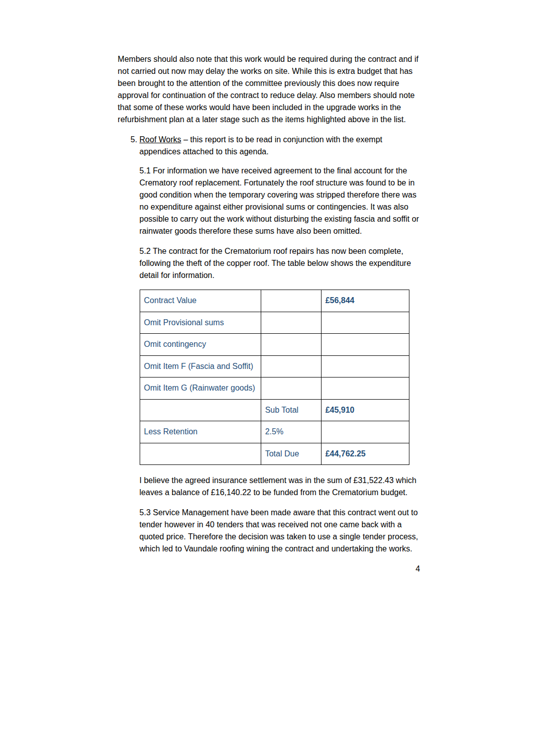Members should also note that this work would be required during the contract and if not carried out now may delay the works on site. While this is extra budget that has been brought to the attention of the committee previously this does now require approval for continuation of the contract to reduce delay. Also members should note that some of these works would have been included in the upgrade works in the refurbishment plan at a later stage such as the items highlighted above in the list.
Roof Works – this report is to be read in conjunction with the exempt appendices attached to this agenda.
5.1 For information we have received agreement to the final account for the Crematory roof replacement. Fortunately the roof structure was found to be in good condition when the temporary covering was stripped therefore there was no expenditure against either provisional sums or contingencies. It was also possible to carry out the work without disturbing the existing fascia and soffit or rainwater goods therefore these sums have also been omitted.
5.2 The contract for the Crematorium roof repairs has now been complete, following the theft of the copper roof. The table below shows the expenditure detail for information.
| Contract Value | | £56,844 |
| Omit Provisional sums | | |
| Omit contingency | | |
| Omit Item F (Fascia and Soffit) | | |
| Omit Item G (Rainwater goods) | | |
| | Sub Total | £45,910 |
| Less Retention | 2.5% | |
| | Total Due | £44,762.25 |
I believe the agreed insurance settlement was in the sum of £31,522.43 which leaves a balance of £16,140.22 to be funded from the Crematorium budget.
5.3 Service Management have been made aware that this contract went out to tender however in 40 tenders that was received not one came back with a quoted price. Therefore the decision was taken to use a single tender process, which led to Vaundale roofing wining the contract and undertaking the works.
4